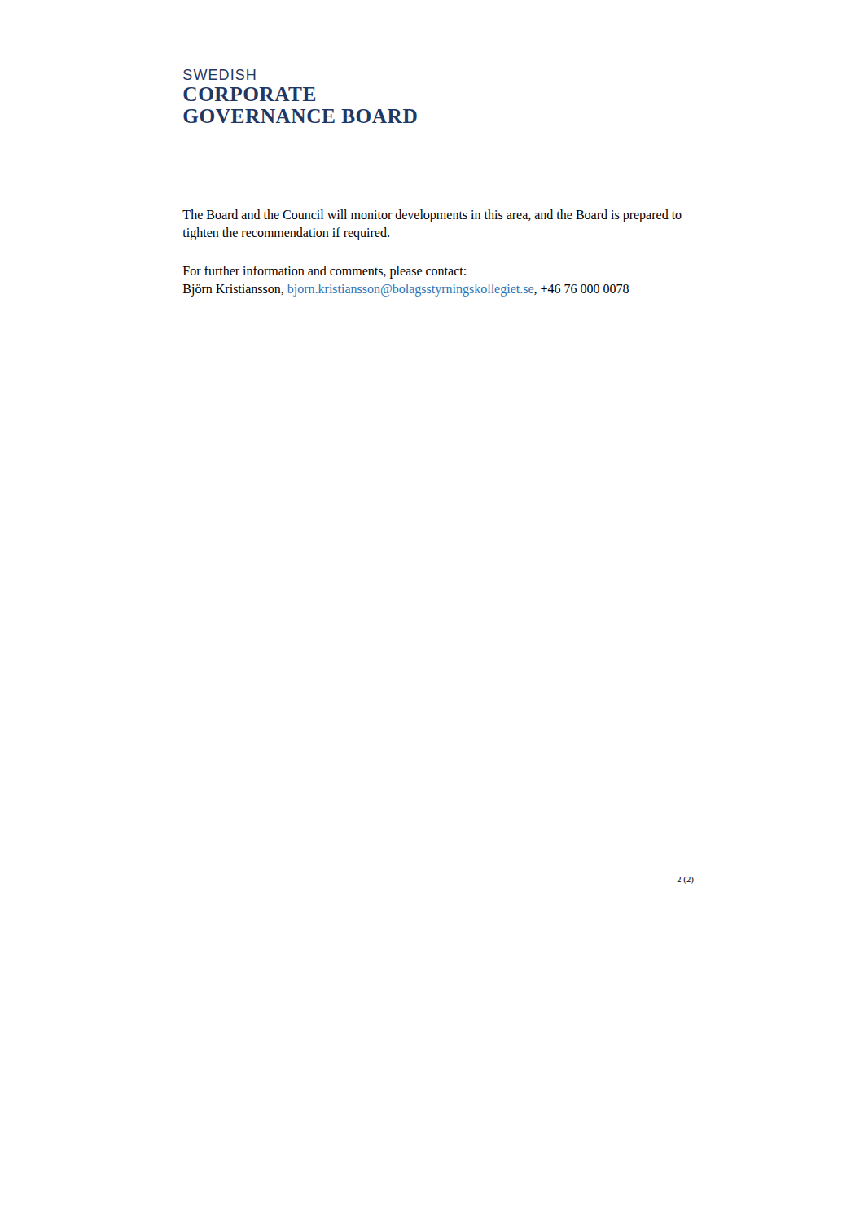SWEDISH
CORPORATE
GOVERNANCE BOARD
The Board and the Council will monitor developments in this area, and the Board is prepared to tighten the recommendation if required.
For further information and comments, please contact:
Björn Kristiansson, bjorn.kristiansson@bolagsstyrningskollegiet.se, +46 76 000 0078
2 (2)